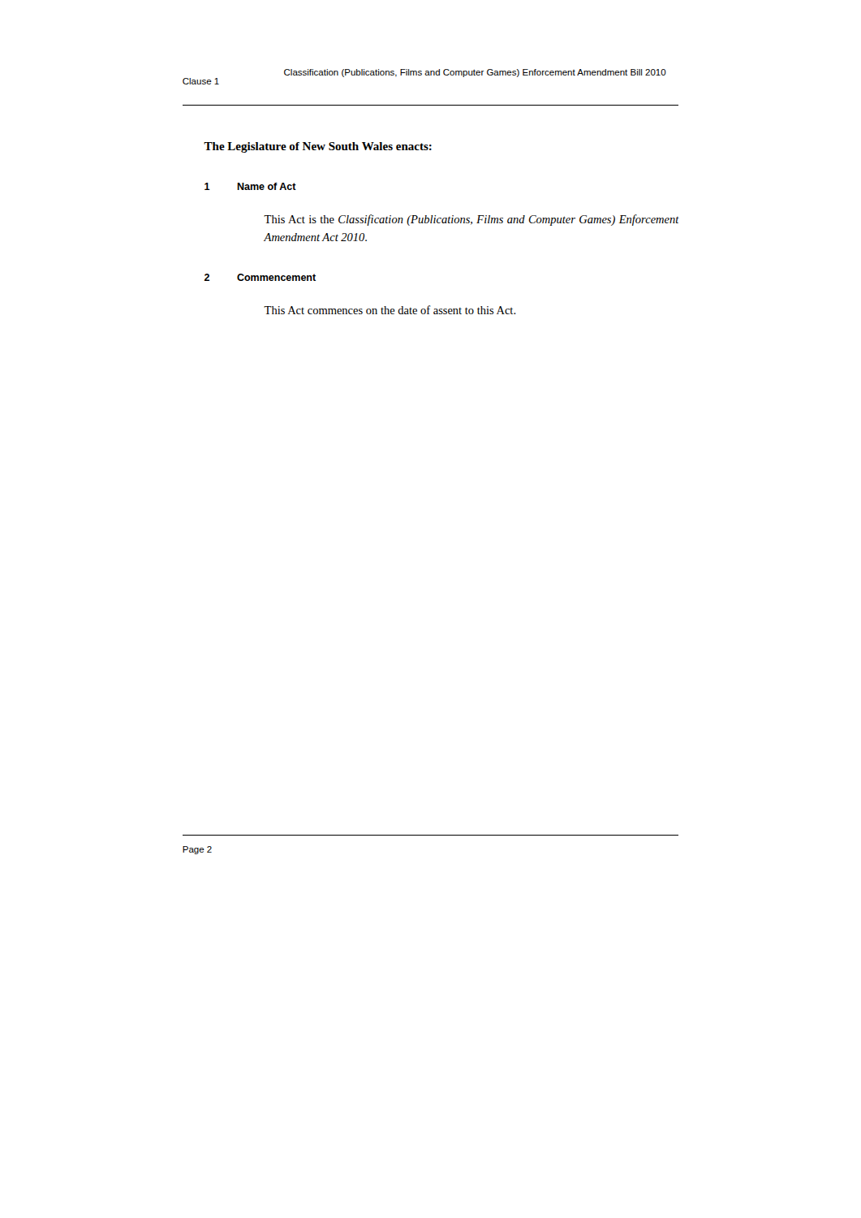Clause 1
Classification (Publications, Films and Computer Games) Enforcement Amendment Bill 2010
The Legislature of New South Wales enacts:
1
Name of Act
This Act is the Classification (Publications, Films and Computer Games) Enforcement Amendment Act 2010.
2
Commencement
This Act commences on the date of assent to this Act.
Page 2